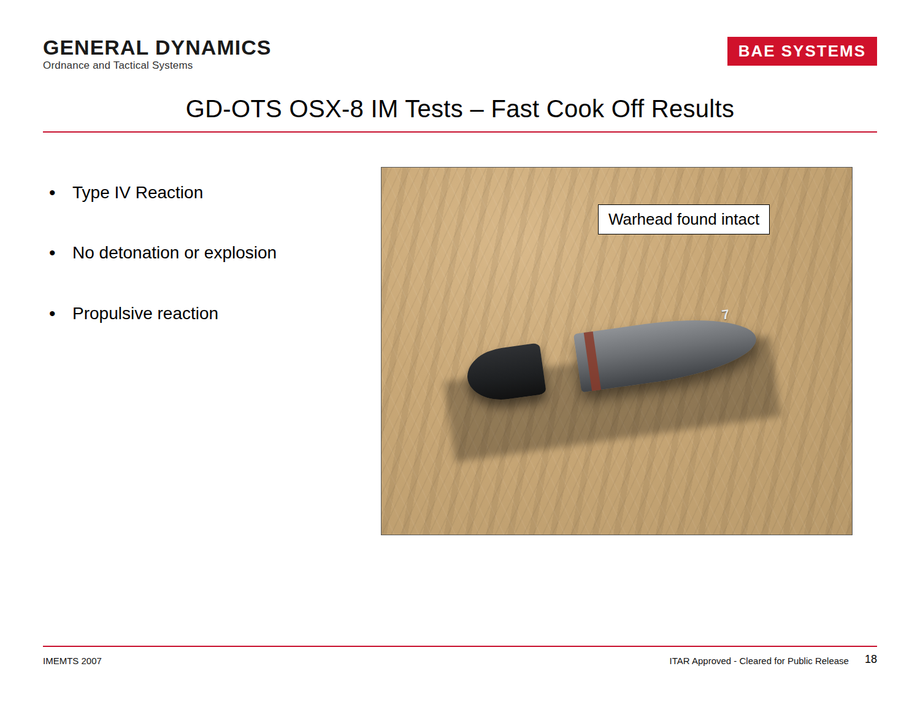GENERAL DYNAMICS
Ordnance and Tactical Systems
BAE SYSTEMS
GD-OTS OSX-8 IM Tests – Fast Cook Off Results
Type IV Reaction
No detonation or explosion
Propulsive reaction
7
Warhead found intact
IMEMTS 2007
ITAR Approved - Cleared for Public Release 18